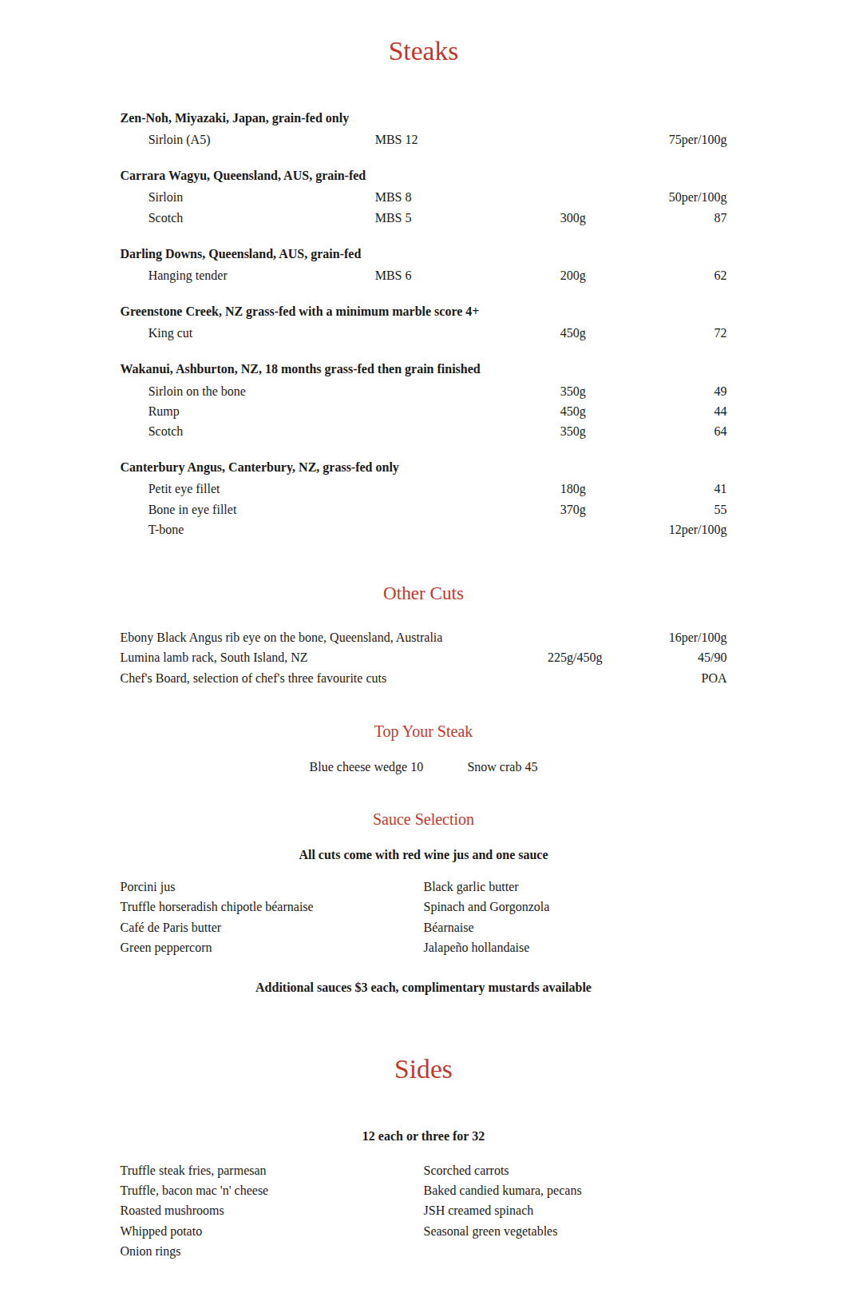Steaks
Zen-Noh, Miyazaki, Japan, grain-fed only
| Sirloin (A5) | MBS 12 | | 75per/100g |
Carrara Wagyu, Queensland, AUS, grain-fed
| Sirloin | MBS 8 | | 50per/100g |
| Scotch | MBS 5 | 300g | 87 |
Darling Downs, Queensland, AUS, grain-fed
| Hanging tender | MBS 6 | 200g | 62 |
Greenstone Creek, NZ grass-fed with a minimum marble score 4+
| King cut | | 450g | 72 |
Wakanui, Ashburton, NZ, 18 months grass-fed then grain finished
| Sirloin on the bone | | 350g | 49 |
| Rump | | 450g | 44 |
| Scotch | | 350g | 64 |
Canterbury Angus, Canterbury, NZ, grass-fed only
| Petit eye fillet | | 180g | 41 |
| Bone in eye fillet | | 370g | 55 |
| T-bone | | | 12per/100g |
Other Cuts
| Ebony Black Angus rib eye on the bone, Queensland, Australia | | 16per/100g |
| Lumina lamb rack, South Island, NZ | 225g/450g | 45/90 |
| Chef's Board, selection of chef's three favourite cuts | | POA |
Top Your Steak
Blue cheese wedge 10 Snow crab 45
Sauce Selection
All cuts come with red wine jus and one sauce
| Porcini jus | Black garlic butter |
| Truffle horseradish chipotle béarnaise | Spinach and Gorgonzola |
| Café de Paris butter | Béarnaise |
| Green peppercorn | Jalapeño hollandaise |
Additional sauces $3 each, complimentary mustards available
Sides
12 each or three for 32
| Truffle steak fries, parmesan | Scorched carrots |
| Truffle, bacon mac 'n' cheese | Baked candied kumara, pecans |
| Roasted mushrooms | JSH creamed spinach |
| Whipped potato | Seasonal green vegetables |
| Onion rings | |